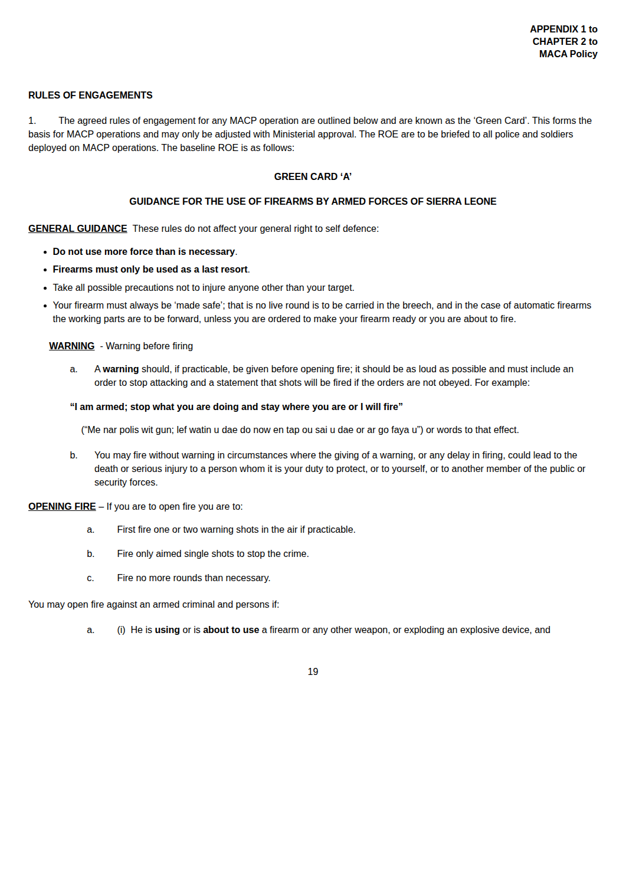APPENDIX 1 to
CHAPTER 2 to
MACA Policy
Rules of Engagements
1. The agreed rules of engagement for any MACP operation are outlined below and are known as the ‘Green Card’. This forms the basis for MACP operations and may only be adjusted with Ministerial approval. The ROE are to be briefed to all police and soldiers deployed on MACP operations. The baseline ROE is as follows:
Green Card ‘A’
Guidance for the Use of Firearms by Armed Forces of Sierra Leone
General Guidance These rules do not affect your general right to self defence:
Do not use more force than is necessary.
Firearms must only be used as a last resort.
Take all possible precautions not to injure anyone other than your target.
Your firearm must always be ‘made safe’; that is no live round is to be carried in the breech, and in the case of automatic firearms the working parts are to be forward, unless you are ordered to make your firearm ready or you are about to fire.
Warning - Warning before firing
a. A warning should, if practicable, be given before opening fire; it should be as loud as possible and must include an order to stop attacking and a statement that shots will be fired if the orders are not obeyed. For example:
“I am armed; stop what you are doing and stay where you are or I will fire”
(“Me nar polis wit gun; lef watin u dae do now en tap ou sai u dae or ar go faya u”) or words to that effect.
b. You may fire without warning in circumstances where the giving of a warning, or any delay in firing, could lead to the death or serious injury to a person whom it is your duty to protect, or to yourself, or to another member of the public or security forces.
Opening Fire – If you are to open fire you are to:
a. First fire one or two warning shots in the air if practicable.
b. Fire only aimed single shots to stop the crime.
c. Fire no more rounds than necessary.
You may open fire against an armed criminal and persons if:
a.(i) He is using or is about to use a firearm or any other weapon, or exploding an explosive device, and
19